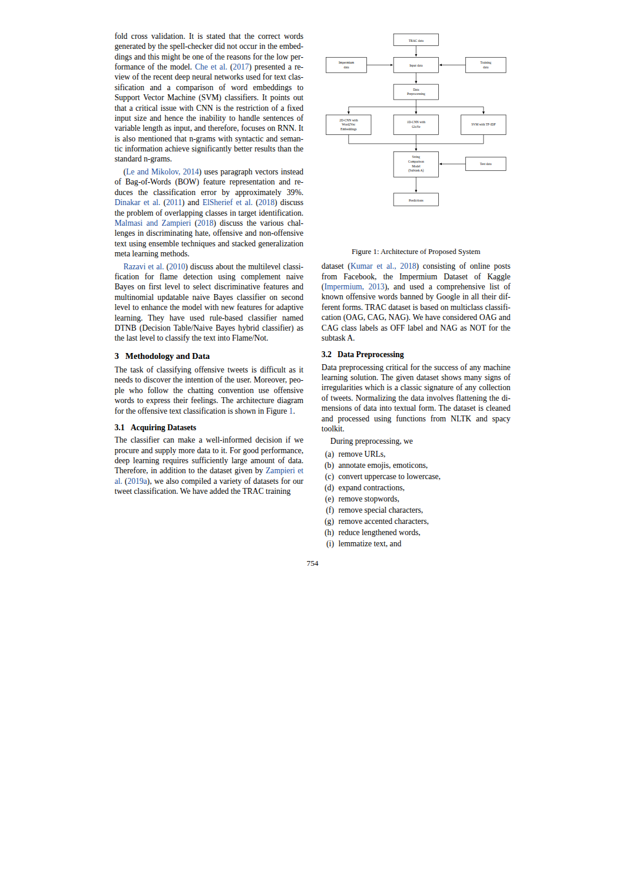fold cross validation. It is stated that the correct words generated by the spell-checker did not occur in the embeddings and this might be one of the reasons for the low performance of the model. Che et al. (2017) presented a review of the recent deep neural networks used for text classification and a comparison of word embeddings to Support Vector Machine (SVM) classifiers. It points out that a critical issue with CNN is the restriction of a fixed input size and hence the inability to handle sentences of variable length as input, and therefore, focuses on RNN. It is also mentioned that n-grams with syntactic and semantic information achieve significantly better results than the standard n-grams.
(Le and Mikolov, 2014) uses paragraph vectors instead of Bag-of-Words (BOW) feature representation and reduces the classification error by approximately 39%. Dinakar et al. (2011) and ElSherief et al. (2018) discuss the problem of overlapping classes in target identification. Malmasi and Zampieri (2018) discuss the various challenges in discriminating hate, offensive and non-offensive text using ensemble techniques and stacked generalization meta learning methods.
Razavi et al. (2010) discuss about the multilevel classification for flame detection using complement naive Bayes on first level to select discriminative features and multinomial updatable naive Bayes classifier on second level to enhance the model with new features for adaptive learning. They have used rule-based classifier named DTNB (Decision Table/Naive Bayes hybrid classifier) as the last level to classify the text into Flame/Not.
3 Methodology and Data
The task of classifying offensive tweets is difficult as it needs to discover the intention of the user. Moreover, people who follow the chatting convention use offensive words to express their feelings. The architecture diagram for the offensive text classification is shown in Figure 1.
3.1 Acquiring Datasets
The classifier can make a well-informed decision if we procure and supply more data to it. For good performance, deep learning requires sufficiently large amount of data. Therefore, in addition to the dataset given by Zampieri et al. (2019a), we also compiled a variety of datasets for our tweet classification. We have added the TRAC training
TRAC data Input data Impermium data Training data Data Preprocessing 2D-CNN with Word2Vec Embeddings 1D-CNN with GloVe SVM with TF-IDF String Comparison Model (Subtask A) Test data Predictions
Figure 1: Architecture of Proposed System
dataset (Kumar et al., 2018) consisting of online posts from Facebook, the Impermium Dataset of Kaggle (Impermium, 2013), and used a comprehensive list of known offensive words banned by Google in all their different forms. TRAC dataset is based on multiclass classification (OAG, CAG, NAG). We have considered OAG and CAG class labels as OFF label and NAG as NOT for the subtask A.
3.2 Data Preprocessing
Data preprocessing critical for the success of any machine learning solution. The given dataset shows many signs of irregularities which is a classic signature of any collection of tweets. Normalizing the data involves flattening the dimensions of data into textual form. The dataset is cleaned and processed using functions from NLTK and spacy toolkit.
During preprocessing, we
(a) remove URLs,
(b) annotate emojis, emoticons,
(c) convert uppercase to lowercase,
(d) expand contractions,
(e) remove stopwords,
(f) remove special characters,
(g) remove accented characters,
(h) reduce lengthened words,
(i) lemmatize text, and
754